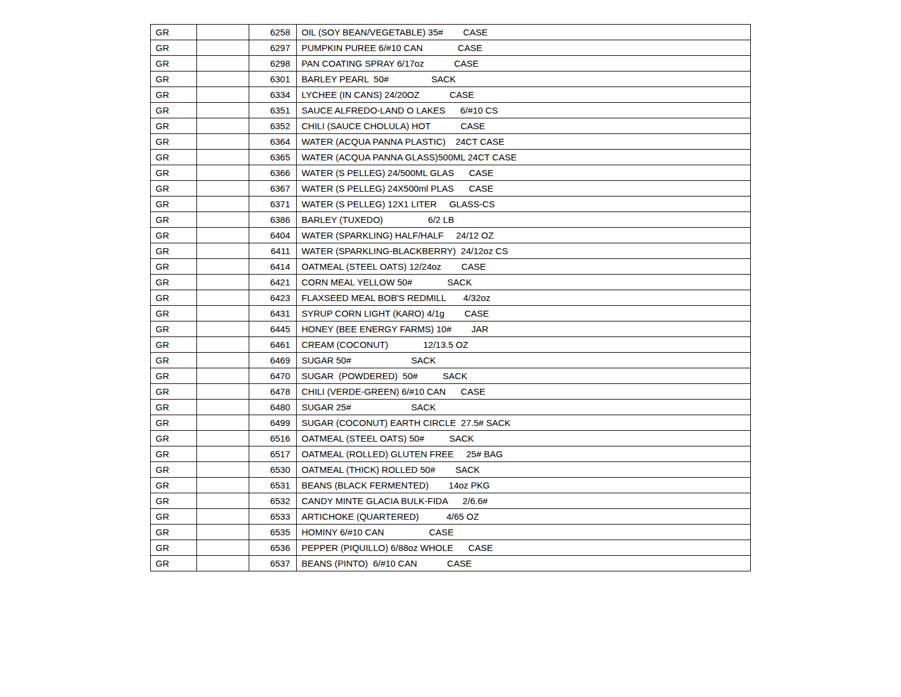| GR | | 6258 | OIL (SOY BEAN/VEGETABLE) 35# CASE |
| GR | | 6297 | PUMPKIN PUREE 6/#10 CAN CASE |
| GR | | 6298 | PAN COATING SPRAY 6/17oz CASE |
| GR | | 6301 | BARLEY PEARL 50# SACK |
| GR | | 6334 | LYCHEE (IN CANS) 24/20OZ CASE |
| GR | | 6351 | SAUCE ALFREDO-LAND O LAKES 6/#10 CS |
| GR | | 6352 | CHILI (SAUCE CHOLULA) HOT CASE |
| GR | | 6364 | WATER (ACQUA PANNA PLASTIC) 24CT CASE |
| GR | | 6365 | WATER (ACQUA PANNA GLASS)500ML 24CT CASE |
| GR | | 6366 | WATER (S PELLEG) 24/500ML GLAS CASE |
| GR | | 6367 | WATER (S PELLEG) 24X500ml PLAS CASE |
| GR | | 6371 | WATER (S PELLEG) 12X1 LITER GLASS-CS |
| GR | | 6386 | BARLEY (TUXEDO) 6/2 LB |
| GR | | 6404 | WATER (SPARKLING) HALF/HALF 24/12 OZ |
| GR | | 6411 | WATER (SPARKLING-BLACKBERRY) 24/12oz CS |
| GR | | 6414 | OATMEAL (STEEL OATS) 12/24oz CASE |
| GR | | 6421 | CORN MEAL YELLOW 50# SACK |
| GR | | 6423 | FLAXSEED MEAL BOB'S REDMILL 4/32oz |
| GR | | 6431 | SYRUP CORN LIGHT (KARO) 4/1g CASE |
| GR | | 6445 | HONEY (BEE ENERGY FARMS) 10# JAR |
| GR | | 6461 | CREAM (COCONUT) 12/13.5 OZ |
| GR | | 6469 | SUGAR 50# SACK |
| GR | | 6470 | SUGAR (POWDERED) 50# SACK |
| GR | | 6478 | CHILI (VERDE-GREEN) 6/#10 CAN CASE |
| GR | | 6480 | SUGAR 25# SACK |
| GR | | 6499 | SUGAR (COCONUT) EARTH CIRCLE 27.5# SACK |
| GR | | 6516 | OATMEAL (STEEL OATS) 50# SACK |
| GR | | 6517 | OATMEAL (ROLLED) GLUTEN FREE 25# BAG |
| GR | | 6530 | OATMEAL (THICK) ROLLED 50# SACK |
| GR | | 6531 | BEANS (BLACK FERMENTED) 14oz PKG |
| GR | | 6532 | CANDY MINTE GLACIA BULK-FIDA 2/6.6# |
| GR | | 6533 | ARTICHOKE (QUARTERED) 4/65 OZ |
| GR | | 6535 | HOMINY 6/#10 CAN CASE |
| GR | | 6536 | PEPPER (PIQUILLO) 6/88oz WHOLE CASE |
| GR | | 6537 | BEANS (PINTO) 6/#10 CAN CASE |